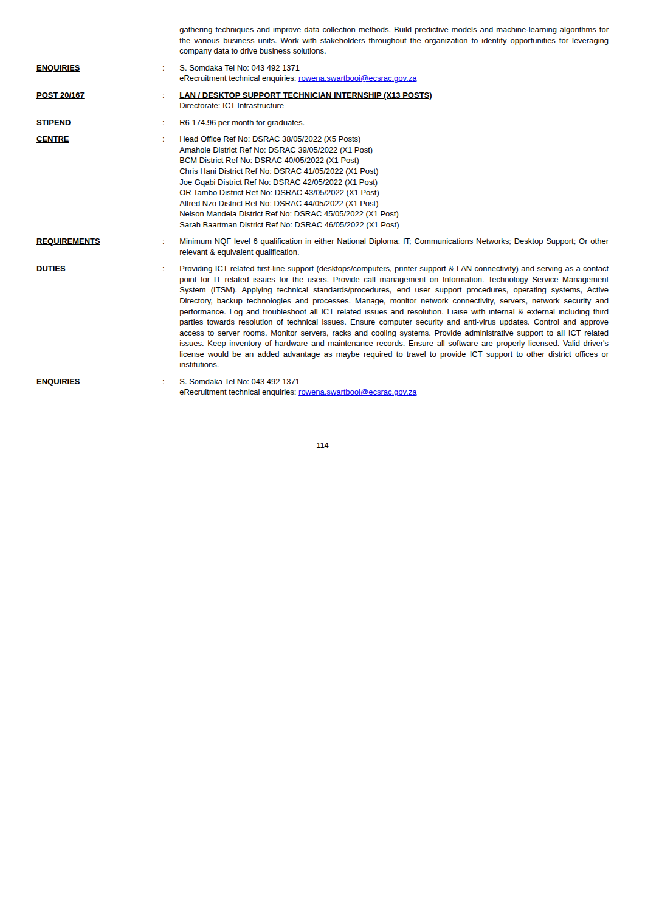| | | gathering techniques and improve data collection methods. Build predictive models and machine-learning algorithms for the various business units. Work with stakeholders throughout the organization to identify opportunities for leveraging company data to drive business solutions. |
| Enquiries | : | S. Somdaka Tel No: 043 492 1371 eRecruitment technical enquiries: rowena.swartbooi@ecsrac.gov.za |
| Post 20/167 | : | LAN / Desktop Support Technician Internship (X13 Posts) Directorate: ICT Infrastructure |
| Stipend | : | R6 174.96 per month for graduates. |
| Centre | : | Head Office Ref No: DSRAC 38/05/2022 (X5 Posts) Amahole District Ref No: DSRAC 39/05/2022 (X1 Post) BCM District Ref No: DSRAC 40/05/2022 (X1 Post) Chris Hani District Ref No: DSRAC 41/05/2022 (X1 Post) Joe Gqabi District Ref No: DSRAC 42/05/2022 (X1 Post) OR Tambo District Ref No: DSRAC 43/05/2022 (X1 Post) Alfred Nzo District Ref No: DSRAC 44/05/2022 (X1 Post) Nelson Mandela District Ref No: DSRAC 45/05/2022 (X1 Post) Sarah Baartman District Ref No: DSRAC 46/05/2022 (X1 Post) |
| Requirements | : | Minimum NQF level 6 qualification in either National Diploma: IT; Communications Networks; Desktop Support; Or other relevant & equivalent qualification. |
| Duties | : | Providing ICT related first-line support (desktops/computers, printer support & LAN connectivity) and serving as a contact point for IT related issues for the users. Provide call management on Information. Technology Service Management System (ITSM). Applying technical standards/procedures, end user support procedures, operating systems, Active Directory, backup technologies and processes. Manage, monitor network connectivity, servers, network security and performance. Log and troubleshoot all ICT related issues and resolution. Liaise with internal & external including third parties towards resolution of technical issues. Ensure computer security and anti-virus updates. Control and approve access to server rooms. Monitor servers, racks and cooling systems. Provide administrative support to all ICT related issues. Keep inventory of hardware and maintenance records. Ensure all software are properly licensed. Valid driver's license would be an added advantage as maybe required to travel to provide ICT support to other district offices or institutions. |
| Enquiries | : | S. Somdaka Tel No: 043 492 1371 eRecruitment technical enquiries: rowena.swartbooi@ecsrac.gov.za |
114